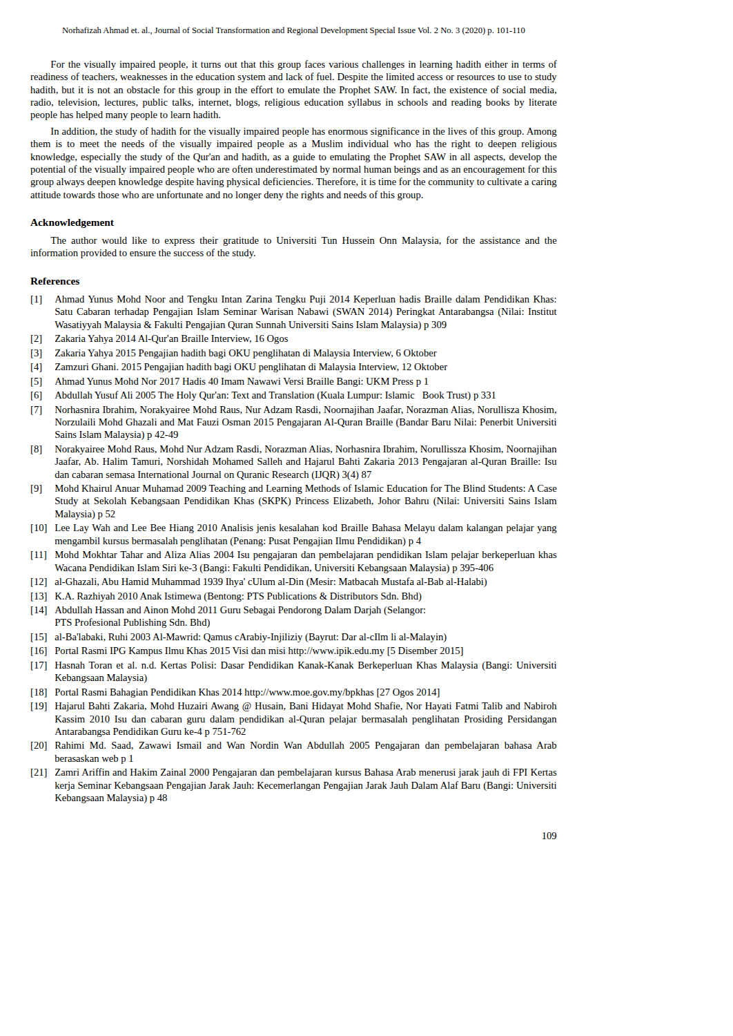Norhafizah Ahmad et. al., Journal of Social Transformation and Regional Development Special Issue Vol. 2 No. 3 (2020) p. 101-110
For the visually impaired people, it turns out that this group faces various challenges in learning hadith either in terms of readiness of teachers, weaknesses in the education system and lack of fuel. Despite the limited access or resources to use to study hadith, but it is not an obstacle for this group in the effort to emulate the Prophet SAW. In fact, the existence of social media, radio, television, lectures, public talks, internet, blogs, religious education syllabus in schools and reading books by literate people has helped many people to learn hadith.
In addition, the study of hadith for the visually impaired people has enormous significance in the lives of this group. Among them is to meet the needs of the visually impaired people as a Muslim individual who has the right to deepen religious knowledge, especially the study of the Qur'an and hadith, as a guide to emulating the Prophet SAW in all aspects, develop the potential of the visually impaired people who are often underestimated by normal human beings and as an encouragement for this group always deepen knowledge despite having physical deficiencies. Therefore, it is time for the community to cultivate a caring attitude towards those who are unfortunate and no longer deny the rights and needs of this group.
Acknowledgement
The author would like to express their gratitude to Universiti Tun Hussein Onn Malaysia, for the assistance and the information provided to ensure the success of the study.
References
[1] Ahmad Yunus Mohd Noor and Tengku Intan Zarina Tengku Puji 2014 Keperluan hadis Braille dalam Pendidikan Khas: Satu Cabaran terhadap Pengajian Islam Seminar Warisan Nabawi (SWAN 2014) Peringkat Antarabangsa (Nilai: Institut Wasatiyyah Malaysia & Fakulti Pengajian Quran Sunnah Universiti Sains Islam Malaysia) p 309
[2] Zakaria Yahya 2014 Al-Qur'an Braille Interview, 16 Ogos
[3] Zakaria Yahya 2015 Pengajian hadith bagi OKU penglihatan di Malaysia Interview, 6 Oktober
[4] Zamzuri Ghani. 2015 Pengajian hadith bagi OKU penglihatan di Malaysia Interview, 12 Oktober
[5] Ahmad Yunus Mohd Nor 2017 Hadis 40 Imam Nawawi Versi Braille Bangi: UKM Press p 1
[6] Abdullah Yusuf Ali 2005 The Holy Qur'an: Text and Translation (Kuala Lumpur: Islamic Book Trust) p 331
[7] Norhasnira Ibrahim, Norakyairee Mohd Raus, Nur Adzam Rasdi, Noornajihan Jaafar, Norazman Alias, Norullisza Khosim, Norzulaili Mohd Ghazali and Mat Fauzi Osman 2015 Pengajaran Al-Quran Braille (Bandar Baru Nilai: Penerbit Universiti Sains Islam Malaysia) p 42-49
[8] Norakyairee Mohd Raus, Mohd Nur Adzam Rasdi, Norazman Alias, Norhasnira Ibrahim, Norullissza Khosim, Noornajihan Jaafar, Ab. Halim Tamuri, Norshidah Mohamed Salleh and Hajarul Bahti Zakaria 2013 Pengajaran al-Quran Braille: Isu dan cabaran semasa International Journal on Quranic Research (IJQR) 3(4) 87
[9] Mohd Khairul Anuar Muhamad 2009 Teaching and Learning Methods of Islamic Education for The Blind Students: A Case Study at Sekolah Kebangsaan Pendidikan Khas (SKPK) Princess Elizabeth, Johor Bahru (Nilai: Universiti Sains Islam Malaysia) p 52
[10] Lee Lay Wah and Lee Bee Hiang 2010 Analisis jenis kesalahan kod Braille Bahasa Melayu dalam kalangan pelajar yang mengambil kursus bermasalah penglihatan (Penang: Pusat Pengajian Ilmu Pendidikan) p 4
[11] Mohd Mokhtar Tahar and Aliza Alias 2004 Isu pengajaran dan pembelajaran pendidikan Islam pelajar berkeperluan khas Wacana Pendidikan Islam Siri ke-3 (Bangi: Fakulti Pendidikan, Universiti Kebangsaan Malaysia) p 395-406
[12] al-Ghazali, Abu Hamid Muhammad 1939 Ihya' cUlum al-Din (Mesir: Matbacah Mustafa al-Bab al-Halabi)
[13] K.A. Razhiyah 2010 Anak Istimewa (Bentong: PTS Publications & Distributors Sdn. Bhd)
[14] Abdullah Hassan and Ainon Mohd 2011 Guru Sebagai Pendorong Dalam Darjah (Selangor:
PTS Profesional Publishing Sdn. Bhd)
[15] al-Ba'labaki, Ruhi 2003 Al-Mawrid: Qamus cArabiy-Injiliziy (Bayrut: Dar al-cIlm li al-Malayin)
[16] Portal Rasmi IPG Kampus Ilmu Khas 2015 Visi dan misi http://www.ipik.edu.my [5 Disember 2015]
[17] Hasnah Toran et al. n.d. Kertas Polisi: Dasar Pendidikan Kanak-Kanak Berkeperluan Khas Malaysia (Bangi: Universiti Kebangsaan Malaysia)
[18] Portal Rasmi Bahagian Pendidikan Khas 2014 http://www.moe.gov.my/bpkhas [27 Ogos 2014]
[19] Hajarul Bahti Zakaria, Mohd Huzairi Awang @ Husain, Bani Hidayat Mohd Shafie, Nor Hayati Fatmi Talib and Nabiroh Kassim 2010 Isu dan cabaran guru dalam pendidikan al-Quran pelajar bermasalah penglihatan Prosiding Persidangan Antarabangsa Pendidikan Guru ke-4 p 751-762
[20] Rahimi Md. Saad, Zawawi Ismail and Wan Nordin Wan Abdullah 2005 Pengajaran dan pembelajaran bahasa Arab berasaskan web p 1
[21] Zamri Ariffin and Hakim Zainal 2000 Pengajaran dan pembelajaran kursus Bahasa Arab menerusi jarak jauh di FPI Kertas kerja Seminar Kebangsaan Pengajian Jarak Jauh: Kecemerlangan Pengajian Jarak Jauh Dalam Alaf Baru (Bangi: Universiti Kebangsaan Malaysia) p 48
109